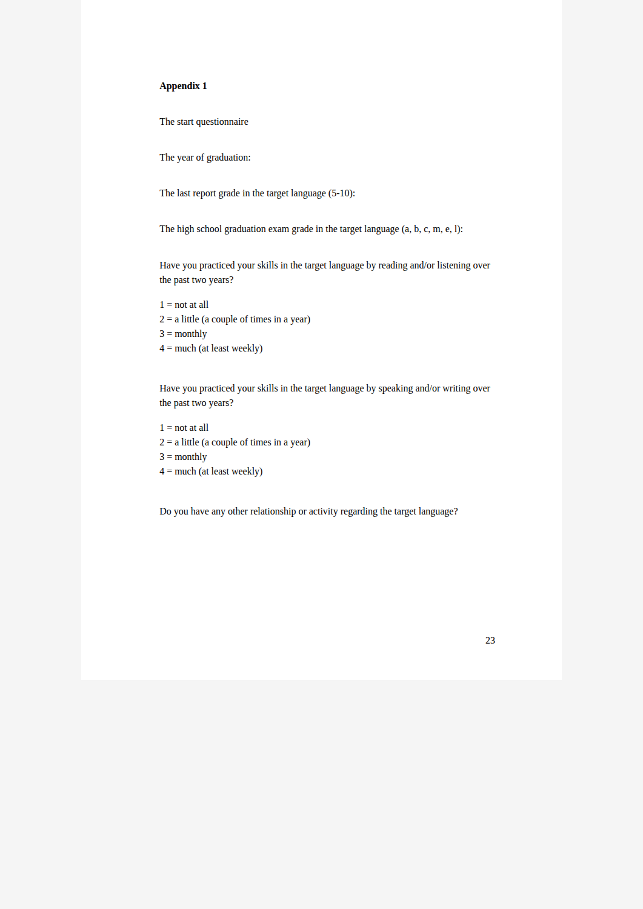Appendix 1
The start questionnaire
The year of graduation:
The last report grade in the target language (5-10):
The high school graduation exam grade in the target language (a, b, c, m, e, l):
Have you practiced your skills in the target language by reading and/or listening over the past two years?
1 = not at all
2 = a little (a couple of times in a year)
3 = monthly
4 = much (at least weekly)
Have you practiced your skills in the target language by speaking and/or writing over the past two years?
1 = not at all
2 = a little (a couple of times in a year)
3 = monthly
4 = much (at least weekly)
Do you have any other relationship or activity regarding the target language?
23